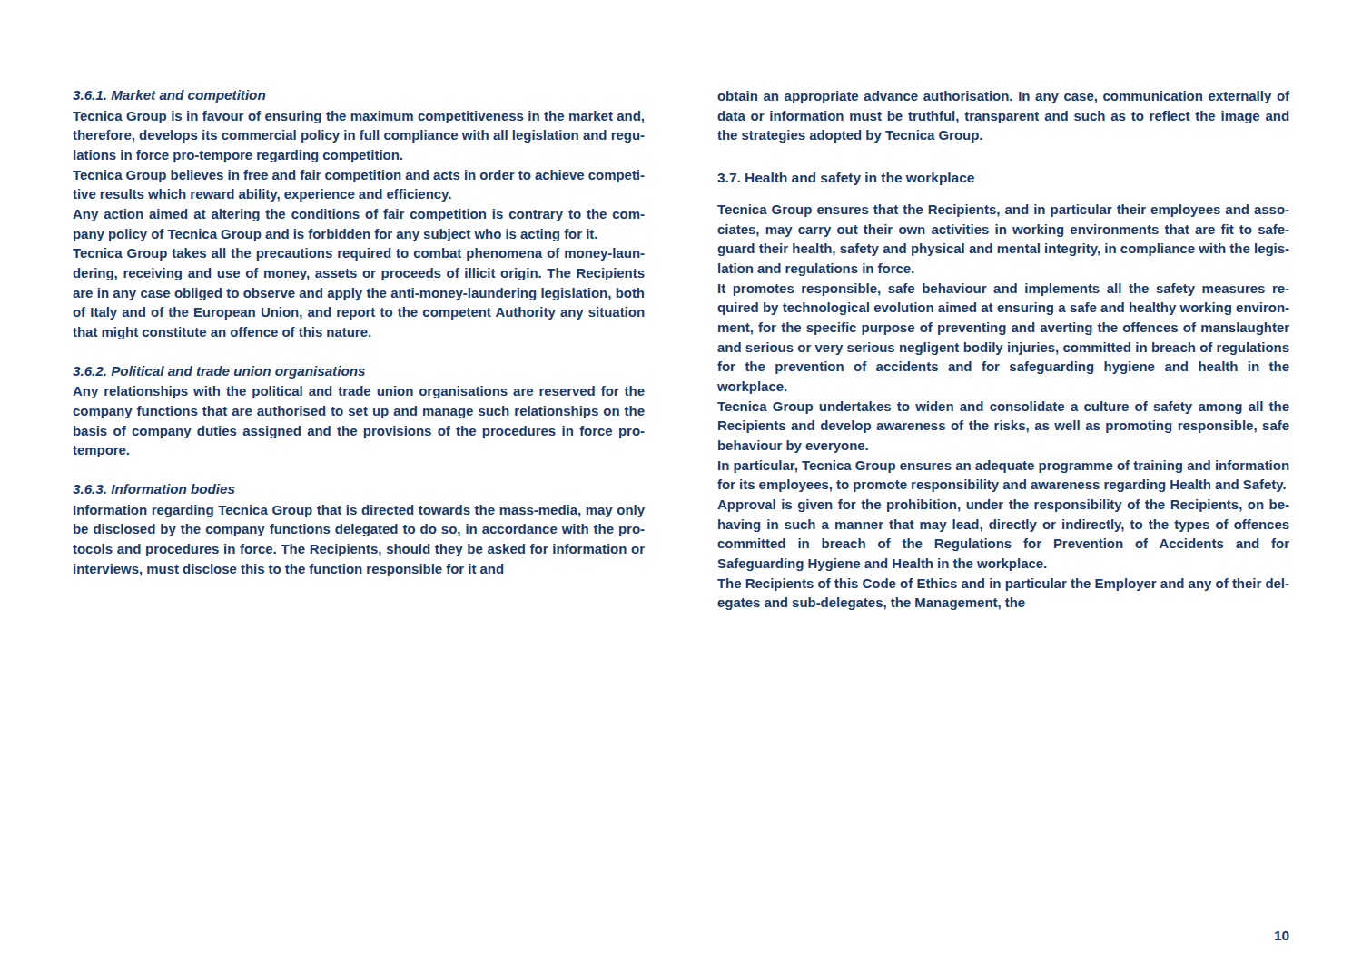3.6.1. Market and competition
Tecnica Group is in favour of ensuring the maximum competitiveness in the market and, therefore, develops its commercial policy in full compliance with all legislation and regulations in force pro-tempore regarding competition.
Tecnica Group believes in free and fair competition and acts in order to achieve competitive results which reward ability, experience and efficiency.
Any action aimed at altering the conditions of fair competition is contrary to the company policy of Tecnica Group and is forbidden for any subject who is acting for it.
Tecnica Group takes all the precautions required to combat phenomena of money-laundering, receiving and use of money, assets or proceeds of illicit origin. The Recipients are in any case obliged to observe and apply the anti-money-laundering legislation, both of Italy and of the European Union, and report to the competent Authority any situation that might constitute an offence of this nature.
3.6.2. Political and trade union organisations
Any relationships with the political and trade union organisations are reserved for the company functions that are authorised to set up and manage such relationships on the basis of company duties assigned and the provisions of the procedures in force pro-tempore.
3.6.3. Information bodies
Information regarding Tecnica Group that is directed towards the mass-media, may only be disclosed by the company functions delegated to do so, in accordance with the protocols and procedures in force. The Recipients, should they be asked for information or interviews, must disclose this to the function responsible for it and
obtain an appropriate advance authorisation. In any case, communication externally of data or information must be truthful, transparent and such as to reflect the image and the strategies adopted by Tecnica Group.
3.7. Health and safety in the workplace
Tecnica Group ensures that the Recipients, and in particular their employees and associates, may carry out their own activities in working environments that are fit to safeguard their health, safety and physical and mental integrity, in compliance with the legislation and regulations in force.
It promotes responsible, safe behaviour and implements all the safety measures required by technological evolution aimed at ensuring a safe and healthy working environment, for the specific purpose of preventing and averting the offences of manslaughter and serious or very serious negligent bodily injuries, committed in breach of regulations for the prevention of accidents and for safeguarding hygiene and health in the workplace.
Tecnica Group undertakes to widen and consolidate a culture of safety among all the Recipients and develop awareness of the risks, as well as promoting responsible, safe behaviour by everyone.
In particular, Tecnica Group ensures an adequate programme of training and information for its employees, to promote responsibility and awareness regarding Health and Safety.
Approval is given for the prohibition, under the responsibility of the Recipients, on behaving in such a manner that may lead, directly or indirectly, to the types of offences committed in breach of the Regulations for Prevention of Accidents and for Safeguarding Hygiene and Health in the workplace.
The Recipients of this Code of Ethics and in particular the Employer and any of their delegates and sub-delegates, the Management, the
10